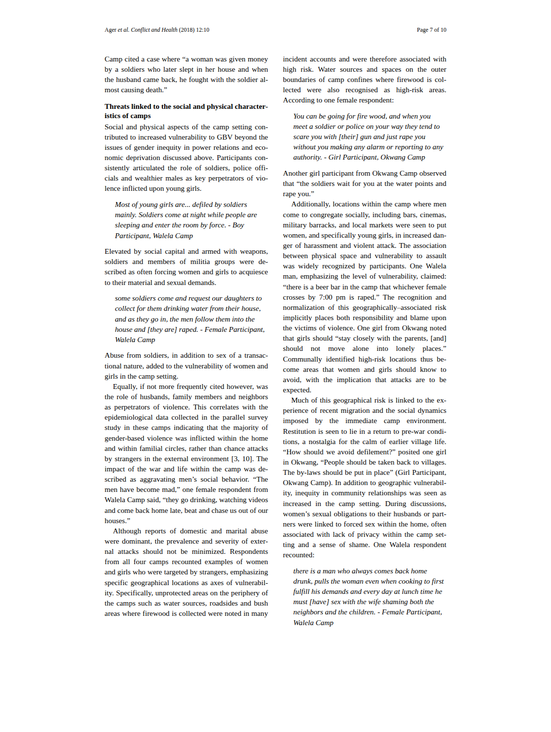Ager et al. Conflict and Health (2018) 12:10
Page 7 of 10
Camp cited a case where “a woman was given money by a soldiers who later slept in her house and when the husband came back, he fought with the soldier almost causing death.”
Threats linked to the social and physical characteristics of camps
Social and physical aspects of the camp setting contributed to increased vulnerability to GBV beyond the issues of gender inequity in power relations and economic deprivation discussed above. Participants consistently articulated the role of soldiers, police officials and wealthier males as key perpetrators of violence inflicted upon young girls.
Most of young girls are... defiled by soldiers mainly. Soldiers come at night while people are sleeping and enter the room by force. - Boy Participant, Walela Camp
Elevated by social capital and armed with weapons, soldiers and members of militia groups were described as often forcing women and girls to acquiesce to their material and sexual demands.
some soldiers come and request our daughters to collect for them drinking water from their house, and as they go in, the men follow them into the house and [they are] raped. - Female Participant, Walela Camp
Abuse from soldiers, in addition to sex of a transactional nature, added to the vulnerability of women and girls in the camp setting.
Equally, if not more frequently cited however, was the role of husbands, family members and neighbors as perpetrators of violence. This correlates with the epidemiological data collected in the parallel survey study in these camps indicating that the majority of gender-based violence was inflicted within the home and within familial circles, rather than chance attacks by strangers in the external environment [3, 10]. The impact of the war and life within the camp was described as aggravating men’s social behavior. “The men have become mad,” one female respondent from Walela Camp said, “they go drinking, watching videos and come back home late, beat and chase us out of our houses.”
Although reports of domestic and marital abuse were dominant, the prevalence and severity of external attacks should not be minimized. Respondents from all four camps recounted examples of women and girls who were targeted by strangers, emphasizing specific geographical locations as axes of vulnerability. Specifically, unprotected areas on the periphery of the camps such as water sources, roadsides and bush areas where firewood is collected were noted in many incident accounts and were therefore associated with high risk. Water sources and spaces on the outer boundaries of camp confines where firewood is collected were also recognised as high-risk areas. According to one female respondent:
You can be going for fire wood, and when you meet a soldier or police on your way they tend to scare you with [their] gun and just rape you without you making any alarm or reporting to any authority. - Girl Participant, Okwang Camp
Another girl participant from Okwang Camp observed that “the soldiers wait for you at the water points and rape you.”
Additionally, locations within the camp where men come to congregate socially, including bars, cinemas, military barracks, and local markets were seen to put women, and specifically young girls, in increased danger of harassment and violent attack. The association between physical space and vulnerability to assault was widely recognized by participants. One Walela man, emphasizing the level of vulnerability, claimed: “there is a beer bar in the camp that whichever female crosses by 7:00 pm is raped.” The recognition and normalization of this geographically–associated risk implicitly places both responsibility and blame upon the victims of violence. One girl from Okwang noted that girls should “stay closely with the parents, [and] should not move alone into lonely places.” Communally identified high-risk locations thus become areas that women and girls should know to avoid, with the implication that attacks are to be expected.
Much of this geographical risk is linked to the experience of recent migration and the social dynamics imposed by the immediate camp environment. Restitution is seen to lie in a return to pre-war conditions, a nostalgia for the calm of earlier village life. “How should we avoid defilement?” posited one girl in Okwang, “People should be taken back to villages. The by-laws should be put in place” (Girl Participant, Okwang Camp). In addition to geographic vulnerability, inequity in community relationships was seen as increased in the camp setting. During discussions, women’s sexual obligations to their husbands or partners were linked to forced sex within the home, often associated with lack of privacy within the camp setting and a sense of shame. One Walela respondent recounted:
there is a man who always comes back home drunk, pulls the woman even when cooking to first fulfill his demands and every day at lunch time he must [have] sex with the wife shaming both the neighbors and the children. - Female Participant, Walela Camp